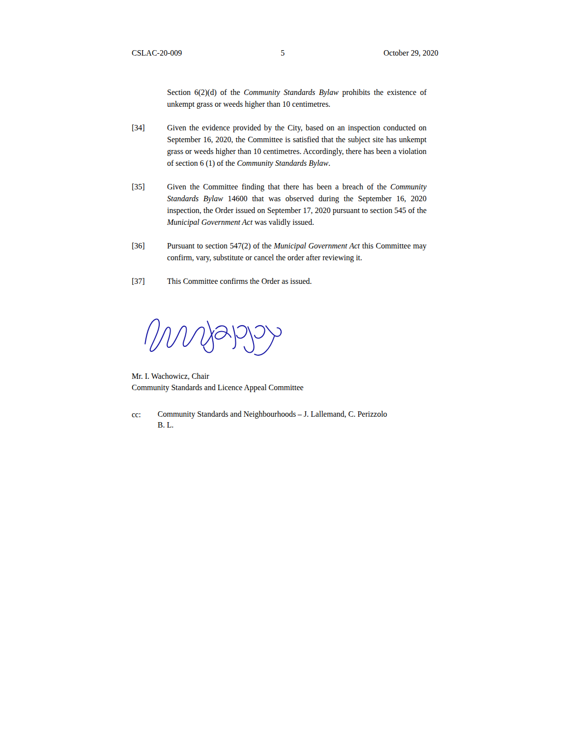CSLAC-20-009
5
October 29, 2020
Section 6(2)(d) of the Community Standards Bylaw prohibits the existence of unkempt grass or weeds higher than 10 centimetres.
[34]
Given the evidence provided by the City, based on an inspection conducted on September 16, 2020, the Committee is satisfied that the subject site has unkempt grass or weeds higher than 10 centimetres. Accordingly, there has been a violation of section 6 (1) of the Community Standards Bylaw.
[35]
Given the Committee finding that there has been a breach of the Community Standards Bylaw 14600 that was observed during the September 16, 2020 inspection, the Order issued on September 17, 2020 pursuant to section 545 of the Municipal Government Act was validly issued.
[36]
Pursuant to section 547(2) of the Municipal Government Act this Committee may confirm, vary, substitute or cancel the order after reviewing it.
[37]
This Committee confirms the Order as issued.
Mr. I. Wachowicz, Chair
Community Standards and Licence Appeal Committee
cc:
Community Standards and Neighbourhoods – J. Lallemand, C. Perizzolo
B. L.